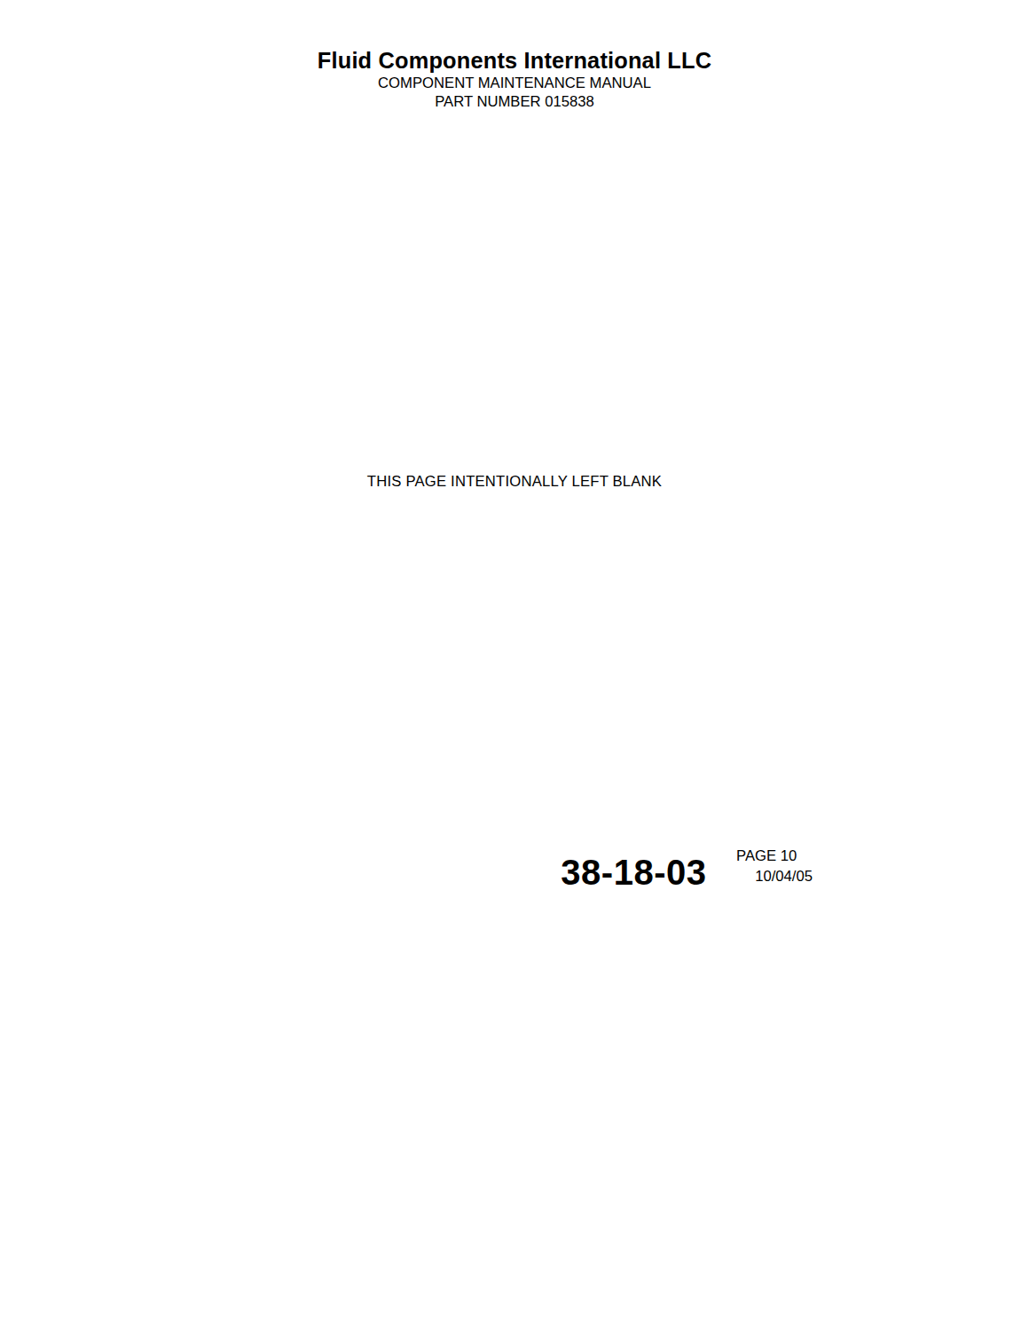Fluid Components International LLC
COMPONENT MAINTENANCE MANUAL
PART NUMBER 015838
THIS PAGE INTENTIONALLY LEFT BLANK
38-18-03
PAGE 10
10/04/05